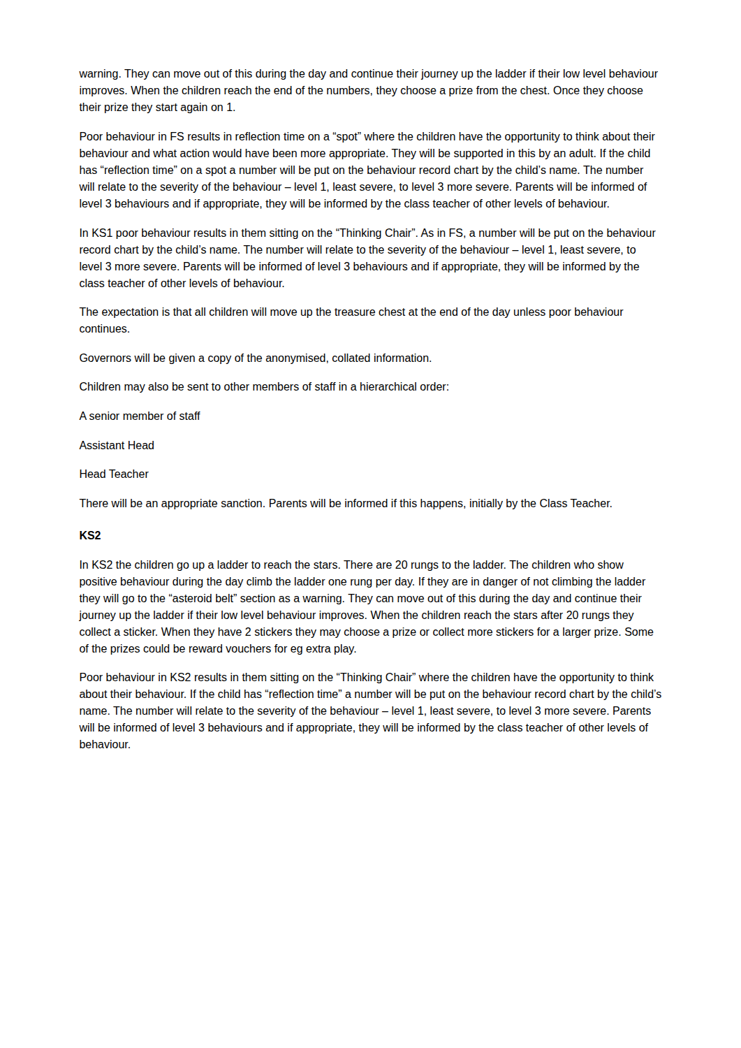warning. They can move out of this during the day and continue their journey up the ladder if their low level behaviour improves. When the children reach the end of the numbers, they choose a prize from the chest. Once they choose their prize they start again on 1.
Poor behaviour in FS results in reflection time on a “spot” where the children have the opportunity to think about their behaviour and what action would have been more appropriate. They will be supported in this by an adult. If the child has “reflection time” on a spot a number will be put on the behaviour record chart by the child’s name. The number will relate to the severity of the behaviour – level 1, least severe, to level 3 more severe. Parents will be informed of level 3 behaviours and if appropriate, they will be informed by the class teacher of other levels of behaviour.
In KS1 poor behaviour results in them sitting on the “Thinking Chair”. As in FS, a number will be put on the behaviour record chart by the child’s name. The number will relate to the severity of the behaviour – level 1, least severe, to level 3 more severe. Parents will be informed of level 3 behaviours and if appropriate, they will be informed by the class teacher of other levels of behaviour.
The expectation is that all children will move up the treasure chest at the end of the day unless poor behaviour continues.
Governors will be given a copy of the anonymised, collated information.
Children may also be sent to other members of staff in a hierarchical order:
A senior member of staff
Assistant Head
Head Teacher
There will be an appropriate sanction. Parents will be informed if this happens, initially by the Class Teacher.
KS2
In KS2 the children go up a ladder to reach the stars. There are 20 rungs to the ladder. The children who show positive behaviour during the day climb the ladder one rung per day. If they are in danger of not climbing the ladder they will go to the “asteroid belt” section as a warning. They can move out of this during the day and continue their journey up the ladder if their low level behaviour improves. When the children reach the stars after 20 rungs they collect a sticker. When they have 2 stickers they may choose a prize or collect more stickers for a larger prize. Some of the prizes could be reward vouchers for eg extra play.
Poor behaviour in KS2 results in them sitting on the “Thinking Chair” where the children have the opportunity to think about their behaviour. If the child has “reflection time” a number will be put on the behaviour record chart by the child’s name. The number will relate to the severity of the behaviour – level 1, least severe, to level 3 more severe. Parents will be informed of level 3 behaviours and if appropriate, they will be informed by the class teacher of other levels of behaviour.